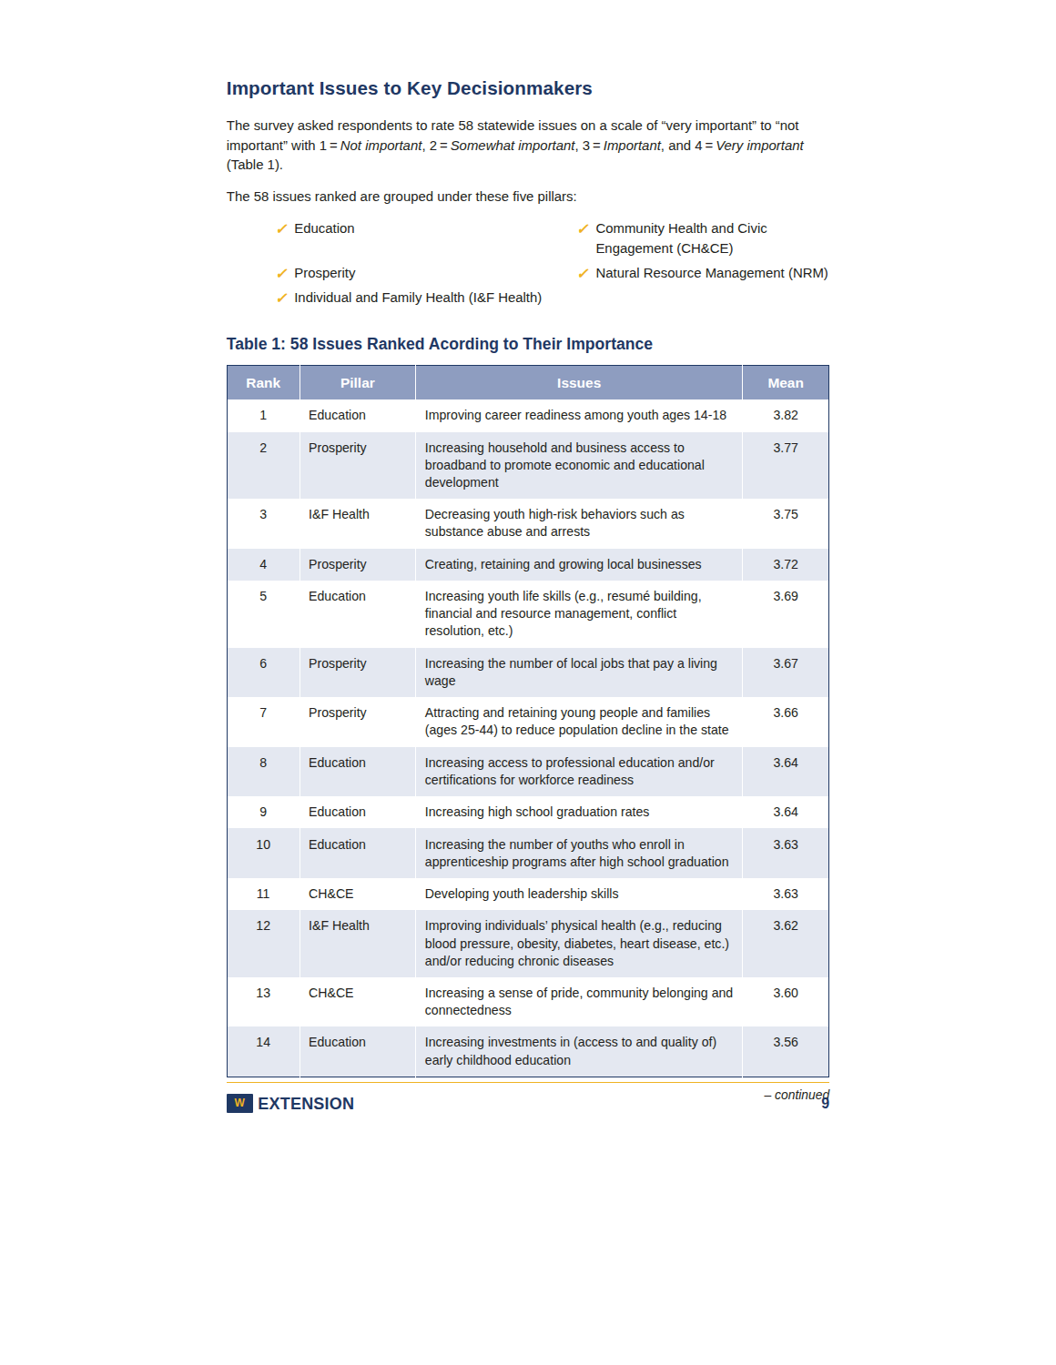Important Issues to Key Decisionmakers
The survey asked respondents to rate 58 statewide issues on a scale of “very important” to “not important” with 1 = Not important, 2 = Somewhat important, 3 = Important, and 4 = Very important (Table 1).
The 58 issues ranked are grouped under these five pillars:
✓Education
✓Community Health and Civic Engagement (CH&CE)
✓Prosperity
✓Natural Resource Management (NRM)
✓Individual and Family Health (I&F Health)
Table 1: 58 Issues Ranked Acording to Their Importance
| Rank | Pillar | Issues | Mean |
| --- | --- | --- | --- |
| 1 | Education | Improving career readiness among youth ages 14-18 | 3.82 |
| 2 | Prosperity | Increasing household and business access to broadband to promote economic and educational development | 3.77 |
| 3 | I&F Health | Decreasing youth high-risk behaviors such as substance abuse and arrests | 3.75 |
| 4 | Prosperity | Creating, retaining and growing local businesses | 3.72 |
| 5 | Education | Increasing youth life skills (e.g., resumé building, financial and resource management, conflict resolution, etc.) | 3.69 |
| 6 | Prosperity | Increasing the number of local jobs that pay a living wage | 3.67 |
| 7 | Prosperity | Attracting and retaining young people and families (ages 25‑44) to reduce population decline in the state | 3.66 |
| 8 | Education | Increasing access to professional education and/or certifications for workforce readiness | 3.64 |
| 9 | Education | Increasing high school graduation rates | 3.64 |
| 10 | Education | Increasing the number of youths who enroll in apprenticeship programs after high school graduation | 3.63 |
| 11 | CH&CE | Developing youth leadership skills | 3.63 |
| 12 | I&F Health | Improving individuals’ physical health (e.g., reducing blood pressure, obesity, diabetes, heart disease, etc.) and/or reducing chronic diseases | 3.62 |
| 13 | CH&CE | Increasing a sense of pride, community belonging and connectedness | 3.60 |
| 14 | Education | Increasing investments in (access to and quality of) early childhood education | 3.56 |
– continued
WEXTENSION
9